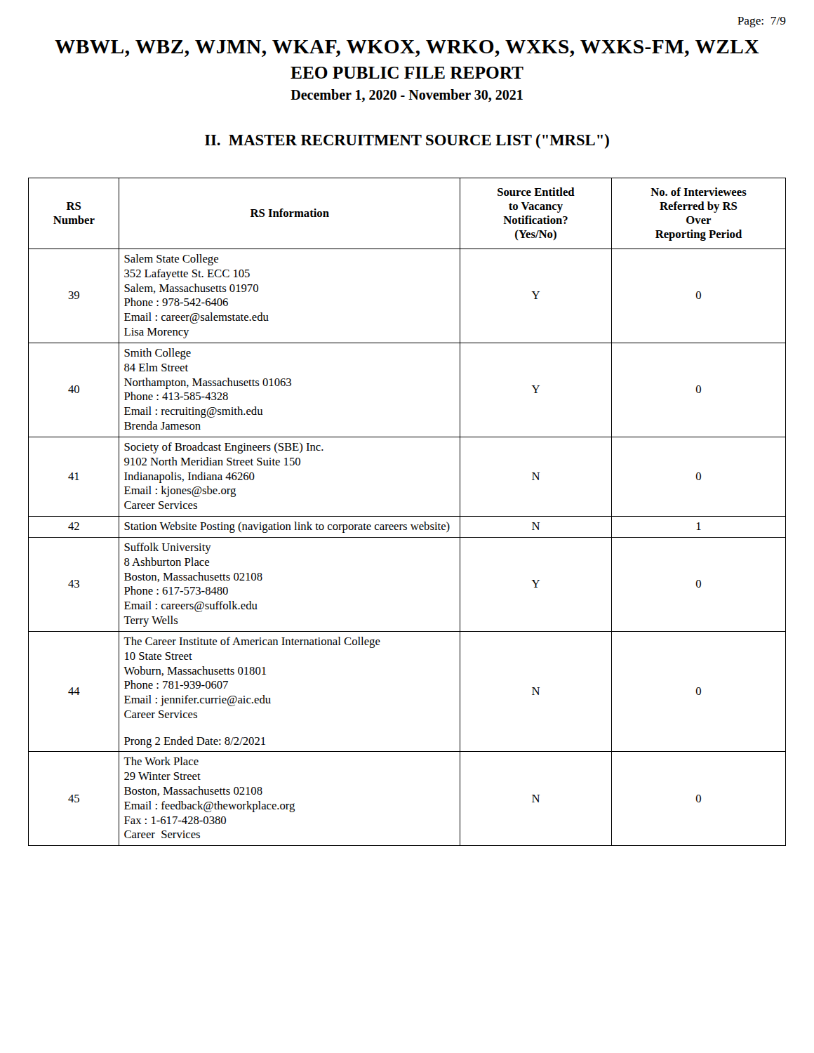Page: 7/9
WBWL, WBZ, WJMN, WKAF, WKOX, WRKO, WXKS, WXKS-FM, WZLX
EEO PUBLIC FILE REPORT
December 1, 2020 - November 30, 2021
II. MASTER RECRUITMENT SOURCE LIST ("MRSL")
| RS Number | RS Information | Source Entitled to Vacancy Notification? (Yes/No) | No. of Interviewees Referred by RS Over Reporting Period |
| --- | --- | --- | --- |
| 39 | Salem State College 352 Lafayette St. ECC 105 Salem, Massachusetts 01970 Phone : 978-542-6406 Email : career@salemstate.edu Lisa Morency | Y | 0 |
| 40 | Smith College 84 Elm Street Northampton, Massachusetts 01063 Phone : 413-585-4328 Email : recruiting@smith.edu Brenda Jameson | Y | 0 |
| 41 | Society of Broadcast Engineers (SBE) Inc. 9102 North Meridian Street Suite 150 Indianapolis, Indiana 46260 Email : kjones@sbe.org Career Services | N | 0 |
| 42 | Station Website Posting (navigation link to corporate careers website) | N | 1 |
| 43 | Suffolk University 8 Ashburton Place Boston, Massachusetts 02108 Phone : 617-573-8480 Email : careers@suffolk.edu Terry Wells | Y | 0 |
| 44 | The Career Institute of American International College 10 State Street Woburn, Massachusetts 01801 Phone : 781-939-0607 Email : jennifer.currie@aic.edu Career Services Prong 2 Ended Date: 8/2/2021 | N | 0 |
| 45 | The Work Place 29 Winter Street Boston, Massachusetts 02108 Email : feedback@theworkplace.org Fax : 1-617-428-0380 Career Services | N | 0 |